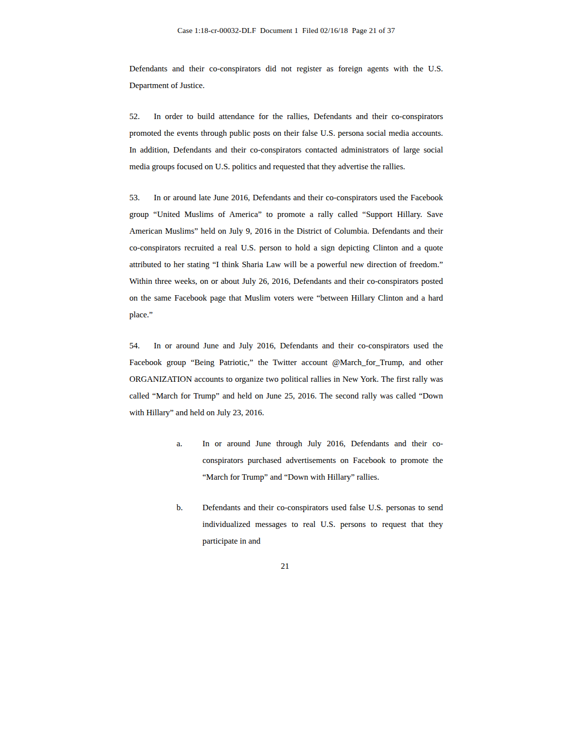Case 1:18-cr-00032-DLF Document 1 Filed 02/16/18 Page 21 of 37
Defendants and their co-conspirators did not register as foreign agents with the U.S. Department of Justice.
52. In order to build attendance for the rallies, Defendants and their co-conspirators promoted the events through public posts on their false U.S. persona social media accounts. In addition, Defendants and their co-conspirators contacted administrators of large social media groups focused on U.S. politics and requested that they advertise the rallies.
53. In or around late June 2016, Defendants and their co-conspirators used the Facebook group “United Muslims of America” to promote a rally called “Support Hillary. Save American Muslims” held on July 9, 2016 in the District of Columbia. Defendants and their co-conspirators recruited a real U.S. person to hold a sign depicting Clinton and a quote attributed to her stating “I think Sharia Law will be a powerful new direction of freedom.” Within three weeks, on or about July 26, 2016, Defendants and their co-conspirators posted on the same Facebook page that Muslim voters were “between Hillary Clinton and a hard place.”
54. In or around June and July 2016, Defendants and their co-conspirators used the Facebook group “Being Patriotic,” the Twitter account @March_for_Trump, and other ORGANIZATION accounts to organize two political rallies in New York. The first rally was called “March for Trump” and held on June 25, 2016. The second rally was called “Down with Hillary” and held on July 23, 2016.
a. In or around June through July 2016, Defendants and their co-conspirators purchased advertisements on Facebook to promote the “March for Trump” and “Down with Hillary” rallies.
b. Defendants and their co-conspirators used false U.S. personas to send individualized messages to real U.S. persons to request that they participate in and
21